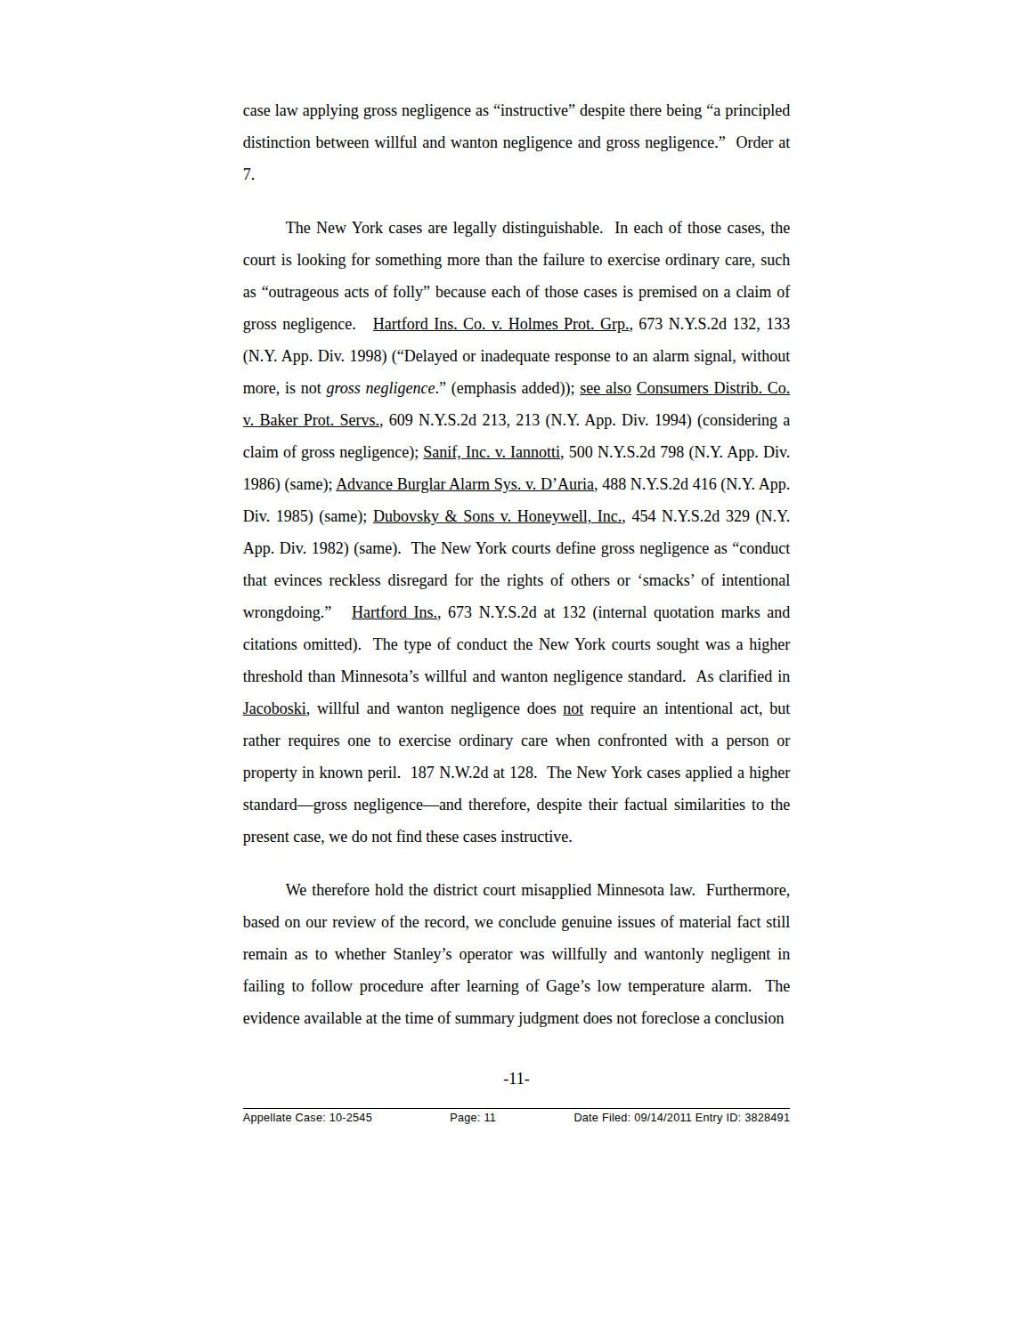case law applying gross negligence as “instructive” despite there being “a principled distinction between willful and wanton negligence and gross negligence.” Order at 7.
The New York cases are legally distinguishable. In each of those cases, the court is looking for something more than the failure to exercise ordinary care, such as “outrageous acts of folly” because each of those cases is premised on a claim of gross negligence. Hartford Ins. Co. v. Holmes Prot. Grp., 673 N.Y.S.2d 132, 133 (N.Y. App. Div. 1998) (“Delayed or inadequate response to an alarm signal, without more, is not gross negligence.” (emphasis added)); see also Consumers Distrib. Co. v. Baker Prot. Servs., 609 N.Y.S.2d 213, 213 (N.Y. App. Div. 1994) (considering a claim of gross negligence); Sanif, Inc. v. Iannotti, 500 N.Y.S.2d 798 (N.Y. App. Div. 1986) (same); Advance Burglar Alarm Sys. v. D’Auria, 488 N.Y.S.2d 416 (N.Y. App. Div. 1985) (same); Dubovsky & Sons v. Honeywell, Inc., 454 N.Y.S.2d 329 (N.Y. App. Div. 1982) (same). The New York courts define gross negligence as “conduct that evinces reckless disregard for the rights of others or ‘smacks’ of intentional wrongdoing.” Hartford Ins., 673 N.Y.S.2d at 132 (internal quotation marks and citations omitted). The type of conduct the New York courts sought was a higher threshold than Minnesota’s willful and wanton negligence standard. As clarified in Jacoboski, willful and wanton negligence does not require an intentional act, but rather requires one to exercise ordinary care when confronted with a person or property in known peril. 187 N.W.2d at 128. The New York cases applied a higher standard—gross negligence—and therefore, despite their factual similarities to the present case, we do not find these cases instructive.
We therefore hold the district court misapplied Minnesota law. Furthermore, based on our review of the record, we conclude genuine issues of material fact still remain as to whether Stanley’s operator was willfully and wantonly negligent in failing to follow procedure after learning of Gage’s low temperature alarm. The evidence available at the time of summary judgment does not foreclose a conclusion
-11-
Appellate Case: 10-2545 Page: 11 Date Filed: 09/14/2011 Entry ID: 3828491